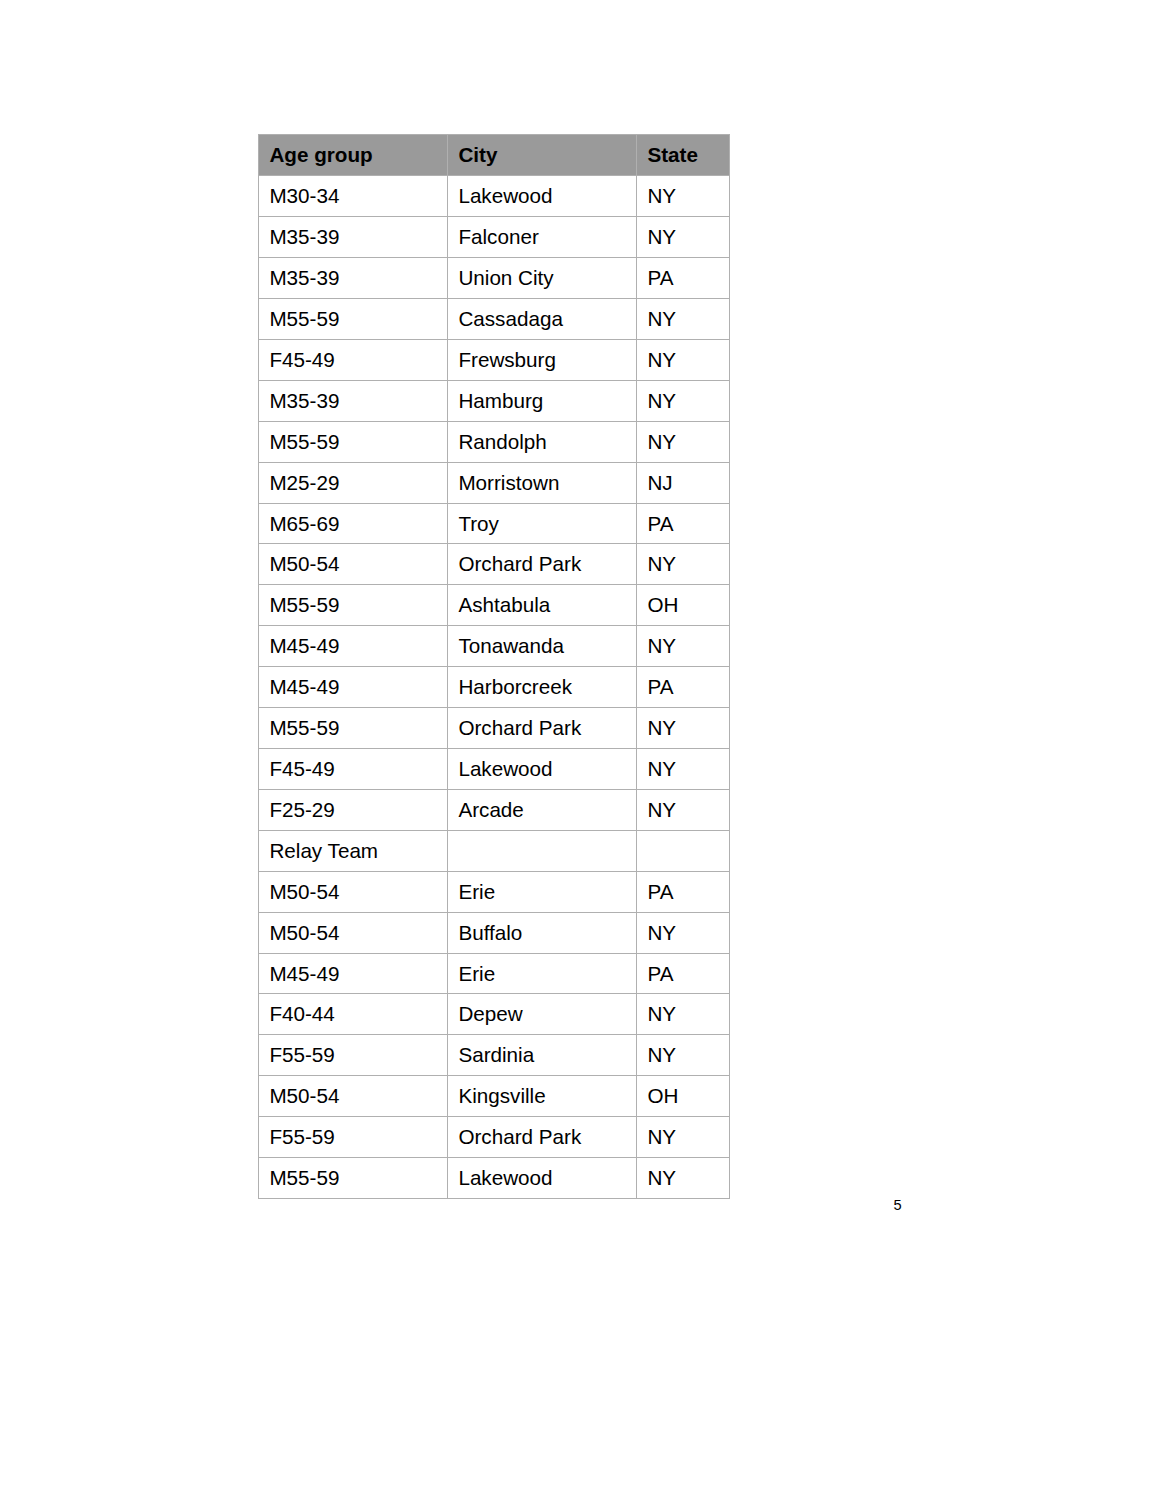| Age group | City | State |
| --- | --- | --- |
| M30-34 | Lakewood | NY |
| M35-39 | Falconer | NY |
| M35-39 | Union City | PA |
| M55-59 | Cassadaga | NY |
| F45-49 | Frewsburg | NY |
| M35-39 | Hamburg | NY |
| M55-59 | Randolph | NY |
| M25-29 | Morristown | NJ |
| M65-69 | Troy | PA |
| M50-54 | Orchard Park | NY |
| M55-59 | Ashtabula | OH |
| M45-49 | Tonawanda | NY |
| M45-49 | Harborcreek | PA |
| M55-59 | Orchard Park | NY |
| F45-49 | Lakewood | NY |
| F25-29 | Arcade | NY |
| Relay Team | | |
| M50-54 | Erie | PA |
| M50-54 | Buffalo | NY |
| M45-49 | Erie | PA |
| F40-44 | Depew | NY |
| F55-59 | Sardinia | NY |
| M50-54 | Kingsville | OH |
| F55-59 | Orchard Park | NY |
| M55-59 | Lakewood | NY |
5